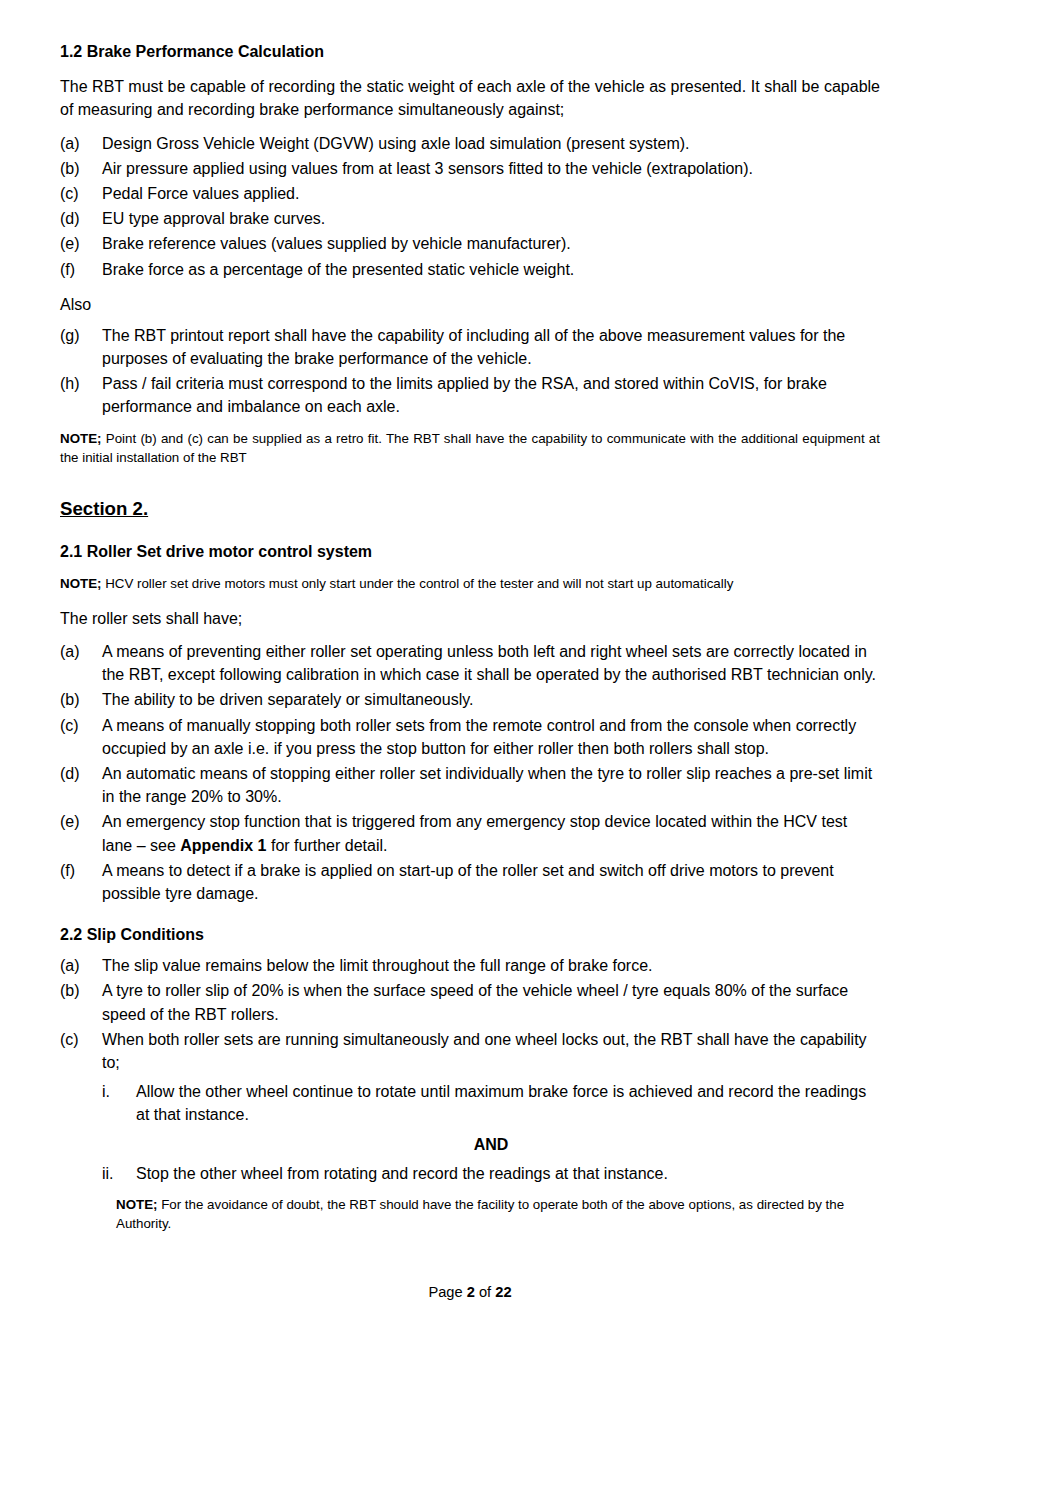1.2 Brake Performance Calculation
The RBT must be capable of recording the static weight of each axle of the vehicle as presented. It shall be capable of measuring and recording brake performance simultaneously against;
(a) Design Gross Vehicle Weight (DGVW) using axle load simulation (present system).
(b) Air pressure applied using values from at least 3 sensors fitted to the vehicle (extrapolation).
(c) Pedal Force values applied.
(d) EU type approval brake curves.
(e) Brake reference values (values supplied by vehicle manufacturer).
(f) Brake force as a percentage of the presented static vehicle weight.
Also
(g) The RBT printout report shall have the capability of including all of the above measurement values for the purposes of evaluating the brake performance of the vehicle.
(h) Pass / fail criteria must correspond to the limits applied by the RSA, and stored within CoVIS, for brake performance and imbalance on each axle.
NOTE; Point (b) and (c) can be supplied as a retro fit. The RBT shall have the capability to communicate with the additional equipment at the initial installation of the RBT
Section 2.
2.1 Roller Set drive motor control system
NOTE; HCV roller set drive motors must only start under the control of the tester and will not start up automatically
The roller sets shall have;
(a) A means of preventing either roller set operating unless both left and right wheel sets are correctly located in the RBT, except following calibration in which case it shall be operated by the authorised RBT technician only.
(b) The ability to be driven separately or simultaneously.
(c) A means of manually stopping both roller sets from the remote control and from the console when correctly occupied by an axle i.e. if you press the stop button for either roller then both rollers shall stop.
(d) An automatic means of stopping either roller set individually when the tyre to roller slip reaches a pre-set limit in the range 20% to 30%.
(e) An emergency stop function that is triggered from any emergency stop device located within the HCV test lane – see Appendix 1 for further detail.
(f) A means to detect if a brake is applied on start-up of the roller set and switch off drive motors to prevent possible tyre damage.
2.2 Slip Conditions
(a) The slip value remains below the limit throughout the full range of brake force.
(b) A tyre to roller slip of 20% is when the surface speed of the vehicle wheel / tyre equals 80% of the surface speed of the RBT rollers.
(c) When both roller sets are running simultaneously and one wheel locks out, the RBT shall have the capability to;
i. Allow the other wheel continue to rotate until maximum brake force is achieved and record the readings at that instance.
AND
ii. Stop the other wheel from rotating and record the readings at that instance.
NOTE; For the avoidance of doubt, the RBT should have the facility to operate both of the above options, as directed by the Authority.
Page 2 of 22